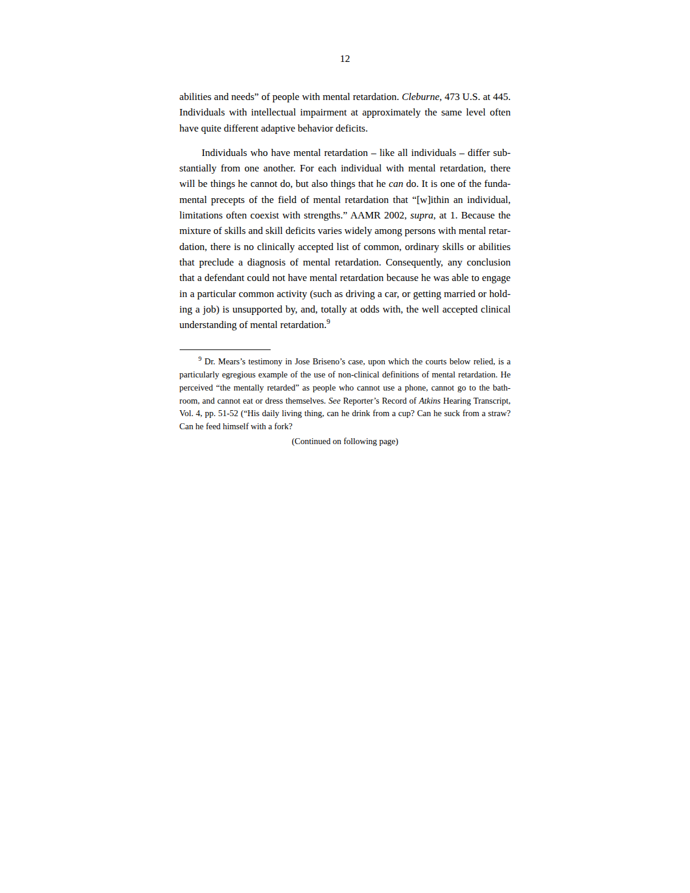12
abilities and needs” of people with mental retardation. Cleburne, 473 U.S. at 445. Individuals with intellectual impairment at approximately the same level often have quite different adaptive behavior deficits.
Individuals who have mental retardation – like all individuals – differ substantially from one another. For each individual with mental retardation, there will be things he cannot do, but also things that he can do. It is one of the fundamental precepts of the field of mental retardation that “[w]ithin an individual, limitations often coexist with strengths.” AAMR 2002, supra, at 1. Because the mixture of skills and skill deficits varies widely among persons with mental retardation, there is no clinically accepted list of common, ordinary skills or abilities that preclude a diagnosis of mental retardation. Consequently, any conclusion that a defendant could not have mental retardation because he was able to engage in a particular common activity (such as driving a car, or getting married or holding a job) is unsupported by, and, totally at odds with, the well accepted clinical understanding of mental retardation.9
9 Dr. Mears’s testimony in Jose Briseno’s case, upon which the courts below relied, is a particularly egregious example of the use of non-clinical definitions of mental retardation. He perceived “the mentally retarded” as people who cannot use a phone, cannot go to the bathroom, and cannot eat or dress themselves. See Reporter’s Record of Atkins Hearing Transcript, Vol. 4, pp. 51-52 (“His daily living thing, can he drink from a cup? Can he suck from a straw? Can he feed himself with a fork?
(Continued on following page)